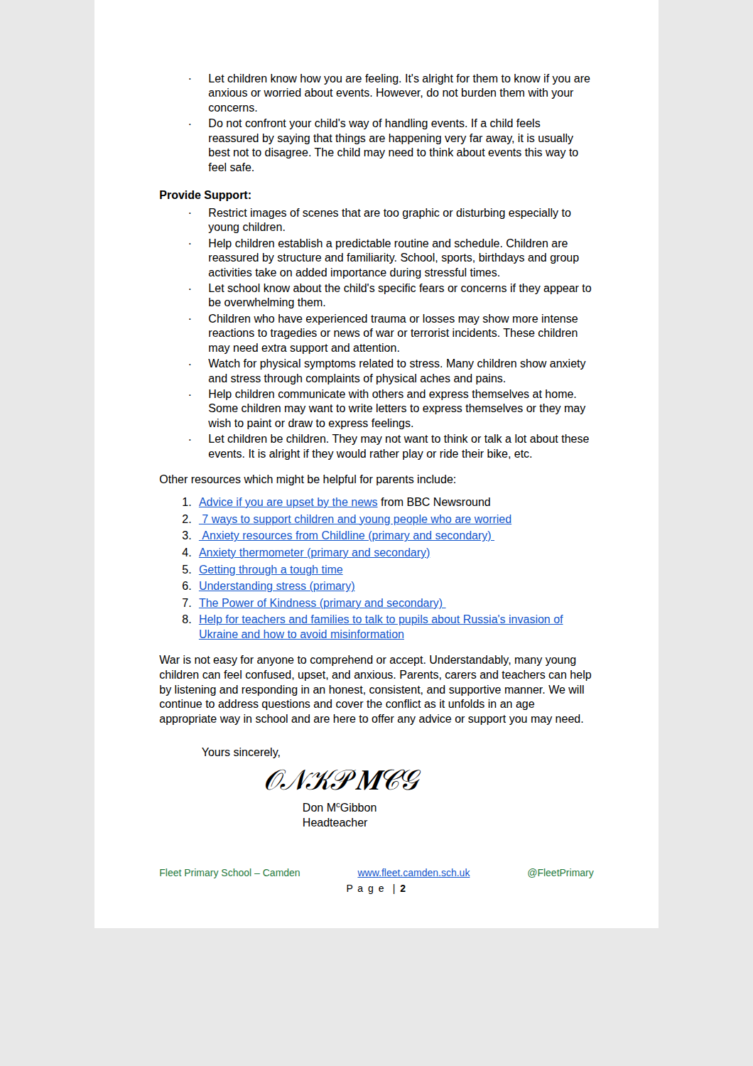Let children know how you are feeling. It's alright for them to know if you are anxious or worried about events. However, do not burden them with your concerns.
Do not confront your child's way of handling events. If a child feels reassured by saying that things are happening very far away, it is usually best not to disagree. The child may need to think about events this way to feel safe.
Provide Support:
Restrict images of scenes that are too graphic or disturbing especially to young children.
Help children establish a predictable routine and schedule. Children are reassured by structure and familiarity. School, sports, birthdays and group activities take on added importance during stressful times.
Let school know about the child's specific fears or concerns if they appear to be overwhelming them.
Children who have experienced trauma or losses may show more intense reactions to tragedies or news of war or terrorist incidents. These children may need extra support and attention.
Watch for physical symptoms related to stress. Many children show anxiety and stress through complaints of physical aches and pains.
Help children communicate with others and express themselves at home. Some children may want to write letters to express themselves or they may wish to paint or draw to express feelings.
Let children be children. They may not want to think or talk a lot about these events. It is alright if they would rather play or ride their bike, etc.
Other resources which might be helpful for parents include:
Advice if you are upset by the news from BBC Newsround
7 ways to support children and young people who are worried
Anxiety resources from Childline (primary and secondary)
Anxiety thermometer (primary and secondary)
Getting through a tough time
Understanding stress (primary)
The Power of Kindness (primary and secondary)
Help for teachers and families to talk to pupils about Russia's invasion of Ukraine and how to avoid misinformation
War is not easy for anyone to comprehend or accept. Understandably, many young children can feel confused, upset, and anxious. Parents, carers and teachers can help by listening and responding in an honest, consistent, and supportive manner. We will continue to address questions and cover the conflict as it unfolds in an age appropriate way in school and are here to offer any advice or support you may need.
Yours sincerely,
𝒪𝒩𝒦𝒫 𝑴𝒞𝒢
Don McGibbon
Headteacher
Fleet Primary School – Camden www.fleet.camden.sch.uk @FleetPrimary
P a g e | 2